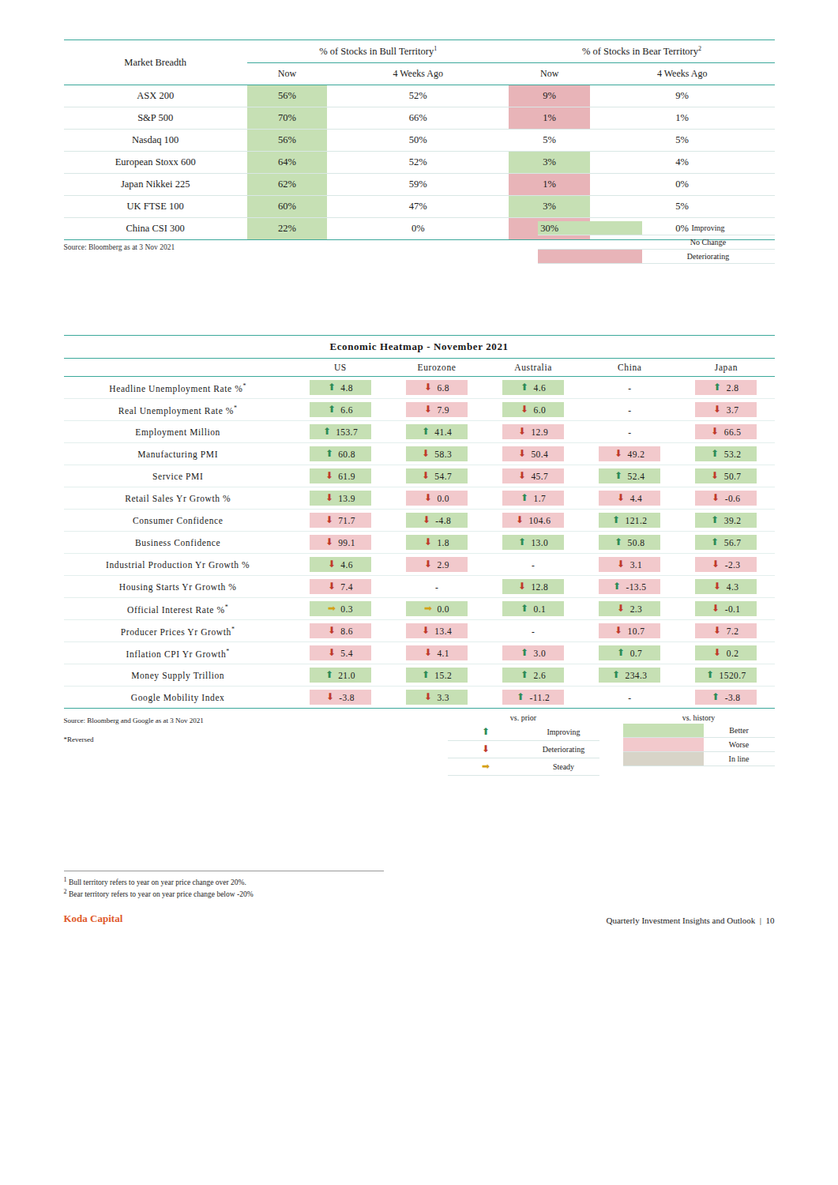| Market Breadth | % of Stocks in Bull Territory 1 | % of Stocks in Bear Territory 2 |
| --- | --- | --- |
| Now | 4 Weeks Ago | Now | 4 Weeks Ago |
| ASX 200 | 56% | 52% | 9% | 9% |
| S&P 500 | 70% | 66% | 1% | 1% |
| Nasdaq 100 | 56% | 50% | 5% | 5% |
| European Stoxx 600 | 64% | 52% | 3% | 4% |
| Japan Nikkei 225 | 62% | 59% | 1% | 0% |
| UK FTSE 100 | 60% | 47% | 3% | 5% |
| China CSI 300 | 22% | 0% | 30% | 0% |
Source: Bloomberg as at 3 Nov 2021
| | Improving |
| | No Change |
| | Deteriorating |
Economic Heatmap - November 2021
| | US | Eurozone | Australia | China | Japan |
| --- | --- | --- | --- | --- | --- |
| Headline Unemployment Rate % * | ⬆ 4.8 | ⬇ 6.8 | ⬆ 4.6 | - | ⬆ 2.8 |
| Real Unemployment Rate % * | ⬆ 6.6 | ⬇ 7.9 | ⬇ 6.0 | - | ⬇ 3.7 |
| Employment Million | ⬆ 153.7 | ⬆ 41.4 | ⬇ 12.9 | - | ⬇ 66.5 |
| Manufacturing PMI | ⬆ 60.8 | ⬇ 58.3 | ⬇ 50.4 | ⬇ 49.2 | ⬆ 53.2 |
| Service PMI | ⬇ 61.9 | ⬇ 54.7 | ⬇ 45.7 | ⬆ 52.4 | ⬇ 50.7 |
| Retail Sales Yr Growth % | ⬇ 13.9 | ⬇ 0.0 | ⬆ 1.7 | ⬇ 4.4 | ⬇ -0.6 |
| Consumer Confidence | ⬇ 71.7 | ⬇ -4.8 | ⬇ 104.6 | ⬆ 121.2 | ⬆ 39.2 |
| Business Confidence | ⬇ 99.1 | ⬇ 1.8 | ⬆ 13.0 | ⬆ 50.8 | ⬆ 56.7 |
| Industrial Production Yr Growth % | ⬇ 4.6 | ⬇ 2.9 | - | ⬇ 3.1 | ⬇ -2.3 |
| Housing Starts Yr Growth % | ⬇ 7.4 | - | ⬇ 12.8 | ⬆ -13.5 | ⬇ 4.3 |
| Official Interest Rate % * | ➡ 0.3 | ➡ 0.0 | ⬆ 0.1 | ⬇ 2.3 | ⬇ -0.1 |
| Producer Prices Yr Growth * | ⬇ 8.6 | ⬇ 13.4 | - | ⬇ 10.7 | ⬇ 7.2 |
| Inflation CPI Yr Growth * | ⬇ 5.4 | ⬇ 4.1 | ⬆ 3.0 | ⬆ 0.7 | ⬇ 0.2 |
| Money Supply Trillion | ⬆ 21.0 | ⬆ 15.2 | ⬆ 2.6 | ⬆ 234.3 | ⬆ 1520.7 |
| Google Mobility Index | ⬇ -3.8 | ⬇ 3.3 | ⬆ -11.2 | - | ⬆ -3.8 |
Source: Bloomberg and Google as at 3 Nov 2021
*Reversed
vs. prior
| ⬆ | Improving |
| ⬇ | Deteriorating |
| ➡ | Steady |
vs. history
| | Better |
| | Worse |
| | In line |
1 Bull territory refers to year on year price change over 20%.
2 Bear territory refers to year on year price change below -20%
Koda Capital
Quarterly Investment Insights and Outlook | 10